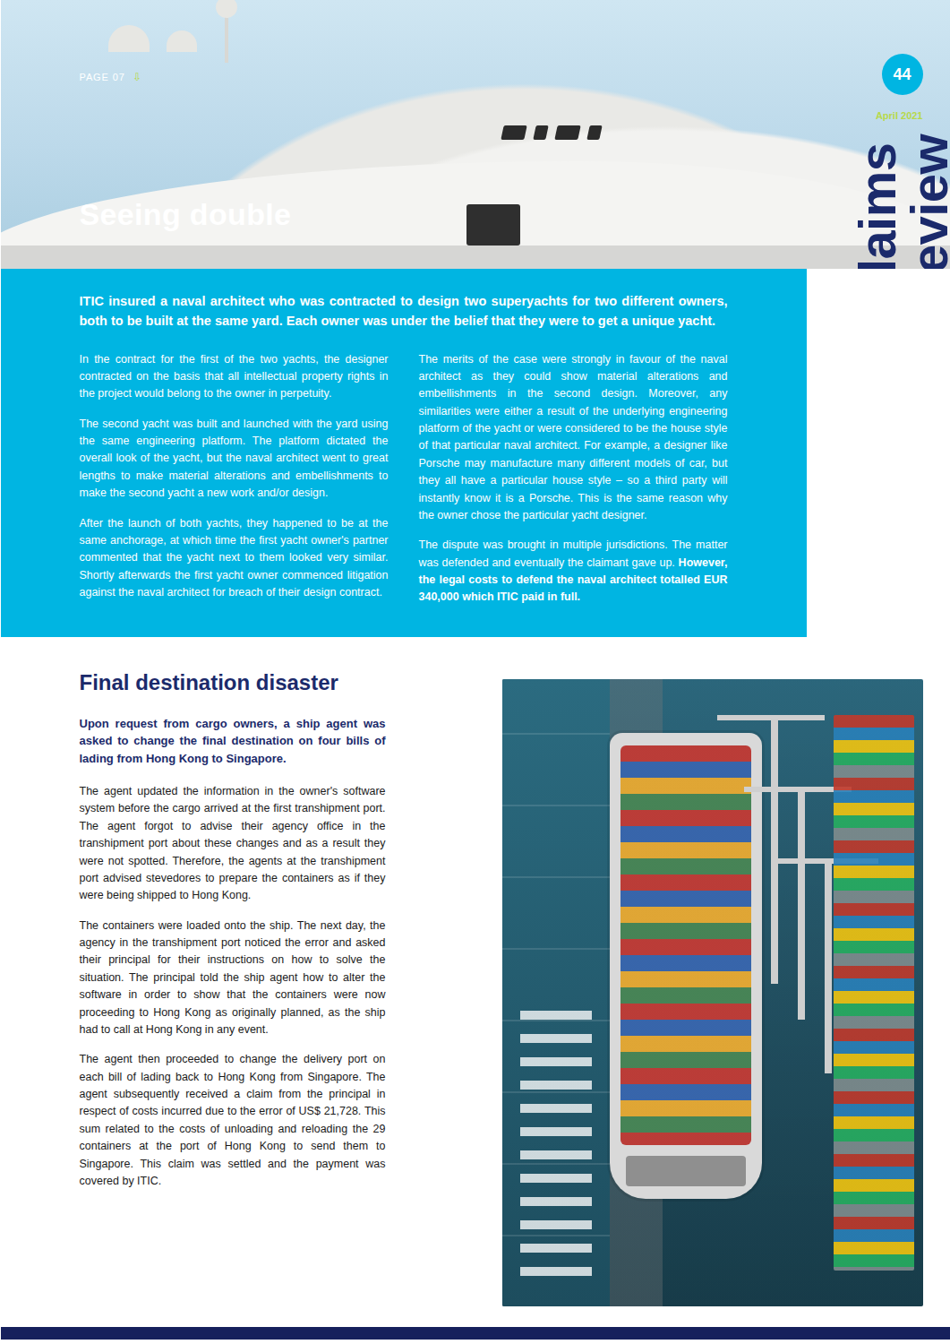PAGE 07 ⇩
44
April 2021
Claims Review
Seeing double
ITIC insured a naval architect who was contracted to design two superyachts for two different owners, both to be built at the same yard. Each owner was under the belief that they were to get a unique yacht.
In the contract for the first of the two yachts, the designer contracted on the basis that all intellectual property rights in the project would belong to the owner in perpetuity.
The second yacht was built and launched with the yard using the same engineering platform. The platform dictated the overall look of the yacht, but the naval architect went to great lengths to make material alterations and embellishments to make the second yacht a new work and/or design.
After the launch of both yachts, they happened to be at the same anchorage, at which time the first yacht owner's partner commented that the yacht next to them looked very similar. Shortly afterwards the first yacht owner commenced litigation against the naval architect for breach of their design contract.
The merits of the case were strongly in favour of the naval architect as they could show material alterations and embellishments in the second design. Moreover, any similarities were either a result of the underlying engineering platform of the yacht or were considered to be the house style of that particular naval architect. For example, a designer like Porsche may manufacture many different models of car, but they all have a particular house style – so a third party will instantly know it is a Porsche. This is the same reason why the owner chose the particular yacht designer.
The dispute was brought in multiple jurisdictions. The matter was defended and eventually the claimant gave up. However, the legal costs to defend the naval architect totalled EUR 340,000 which ITIC paid in full.
Final destination disaster
Upon request from cargo owners, a ship agent was asked to change the final destination on four bills of lading from Hong Kong to Singapore.
The agent updated the information in the owner's software system before the cargo arrived at the first transhipment port. The agent forgot to advise their agency office in the transhipment port about these changes and as a result they were not spotted. Therefore, the agents at the transhipment port advised stevedores to prepare the containers as if they were being shipped to Hong Kong.
The containers were loaded onto the ship. The next day, the agency in the transhipment port noticed the error and asked their principal for their instructions on how to solve the situation. The principal told the ship agent how to alter the software in order to show that the containers were now proceeding to Hong Kong as originally planned, as the ship had to call at Hong Kong in any event.
The agent then proceeded to change the delivery port on each bill of lading back to Hong Kong from Singapore. The agent subsequently received a claim from the principal in respect of costs incurred due to the error of US$ 21,728. This sum related to the costs of unloading and reloading the 29 containers at the port of Hong Kong to send them to Singapore. This claim was settled and the payment was covered by ITIC.